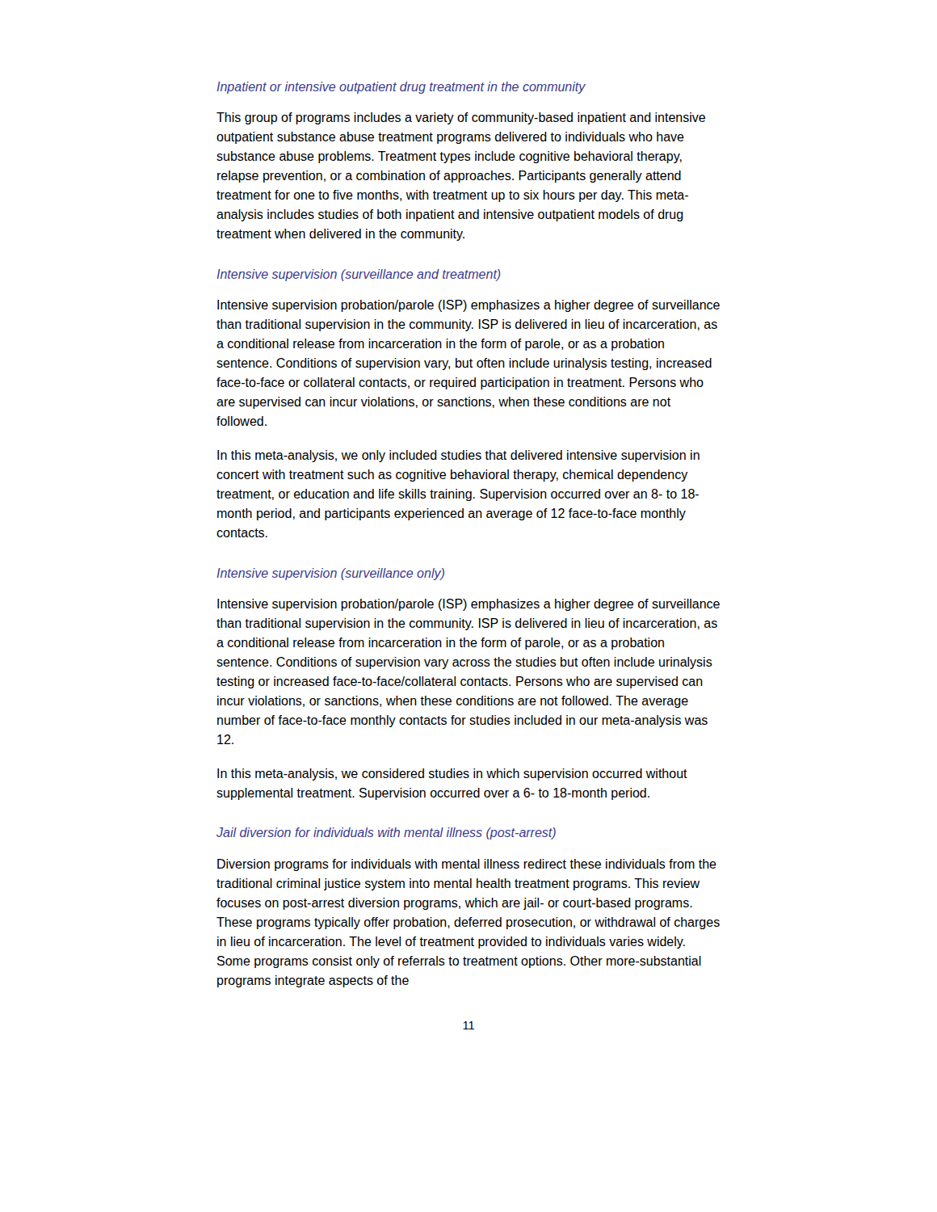Inpatient or intensive outpatient drug treatment in the community
This group of programs includes a variety of community-based inpatient and intensive outpatient substance abuse treatment programs delivered to individuals who have substance abuse problems. Treatment types include cognitive behavioral therapy, relapse prevention, or a combination of approaches. Participants generally attend treatment for one to five months, with treatment up to six hours per day. This meta-analysis includes studies of both inpatient and intensive outpatient models of drug treatment when delivered in the community.
Intensive supervision (surveillance and treatment)
Intensive supervision probation/parole (ISP) emphasizes a higher degree of surveillance than traditional supervision in the community. ISP is delivered in lieu of incarceration, as a conditional release from incarceration in the form of parole, or as a probation sentence. Conditions of supervision vary, but often include urinalysis testing, increased face-to-face or collateral contacts, or required participation in treatment. Persons who are supervised can incur violations, or sanctions, when these conditions are not followed.
In this meta-analysis, we only included studies that delivered intensive supervision in concert with treatment such as cognitive behavioral therapy, chemical dependency treatment, or education and life skills training. Supervision occurred over an 8- to 18-month period, and participants experienced an average of 12 face-to-face monthly contacts.
Intensive supervision (surveillance only)
Intensive supervision probation/parole (ISP) emphasizes a higher degree of surveillance than traditional supervision in the community. ISP is delivered in lieu of incarceration, as a conditional release from incarceration in the form of parole, or as a probation sentence. Conditions of supervision vary across the studies but often include urinalysis testing or increased face-to-face/collateral contacts. Persons who are supervised can incur violations, or sanctions, when these conditions are not followed. The average number of face-to-face monthly contacts for studies included in our meta-analysis was 12.
In this meta-analysis, we considered studies in which supervision occurred without supplemental treatment. Supervision occurred over a 6- to 18-month period.
Jail diversion for individuals with mental illness (post-arrest)
Diversion programs for individuals with mental illness redirect these individuals from the traditional criminal justice system into mental health treatment programs. This review focuses on post-arrest diversion programs, which are jail- or court-based programs. These programs typically offer probation, deferred prosecution, or withdrawal of charges in lieu of incarceration. The level of treatment provided to individuals varies widely. Some programs consist only of referrals to treatment options. Other more-substantial programs integrate aspects of the
11